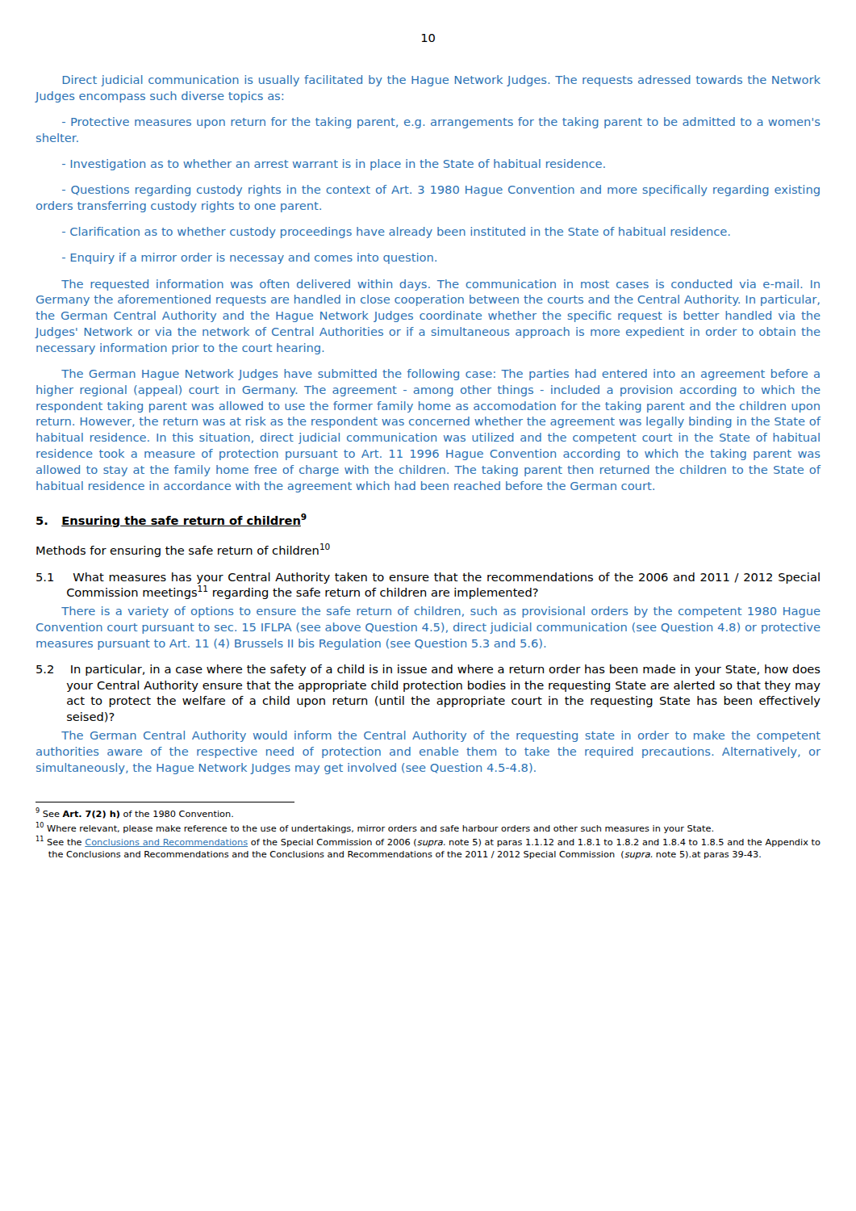10
Direct judicial communication is usually facilitated by the Hague Network Judges. The requests adressed towards the Network Judges encompass such diverse topics as:
- Protective measures upon return for the taking parent, e.g. arrangements for the taking parent to be admitted to a women's shelter.
- Investigation as to whether an arrest warrant is in place in the State of habitual residence.
- Questions regarding custody rights in the context of Art. 3 1980 Hague Convention and more specifically regarding existing orders transferring custody rights to one parent.
- Clarification as to whether custody proceedings have already been instituted in the State of habitual residence.
- Enquiry if a mirror order is necessay and comes into question.
The requested information was often delivered within days. The communication in most cases is conducted via e-mail. In Germany the aforementioned requests are handled in close cooperation between the courts and the Central Authority. In particular, the German Central Authority and the Hague Network Judges coordinate whether the specific request is better handled via the Judges' Network or via the network of Central Authorities or if a simultaneous approach is more expedient in order to obtain the necessary information prior to the court hearing.
The German Hague Network Judges have submitted the following case: The parties had entered into an agreement before a higher regional (appeal) court in Germany. The agreement - among other things - included a provision according to which the respondent taking parent was allowed to use the former family home as accomodation for the taking parent and the children upon return. However, the return was at risk as the respondent was concerned whether the agreement was legally binding in the State of habitual residence. In this situation, direct judicial communication was utilized and the competent court in the State of habitual residence took a measure of protection pursuant to Art. 11 1996 Hague Convention according to which the taking parent was allowed to stay at the family home free of charge with the children. The taking parent then returned the children to the State of habitual residence in accordance with the agreement which had been reached before the German court.
5. Ensuring the safe return of children9
Methods for ensuring the safe return of children10
5.1 What measures has your Central Authority taken to ensure that the recommendations of the 2006 and 2011 / 2012 Special Commission meetings11 regarding the safe return of children are implemented?
There is a variety of options to ensure the safe return of children, such as provisional orders by the competent 1980 Hague Convention court pursuant to sec. 15 IFLPA (see above Question 4.5), direct judicial communication (see Question 4.8) or protective measures pursuant to Art. 11 (4) Brussels II bis Regulation (see Question 5.3 and 5.6).
5.2 In particular, in a case where the safety of a child is in issue and where a return order has been made in your State, how does your Central Authority ensure that the appropriate child protection bodies in the requesting State are alerted so that they may act to protect the welfare of a child upon return (until the appropriate court in the requesting State has been effectively seised)?
The German Central Authority would inform the Central Authority of the requesting state in order to make the competent authorities aware of the respective need of protection and enable them to take the required precautions. Alternatively, or simultaneously, the Hague Network Judges may get involved (see Question 4.5-4.8).
9 See Art. 7(2) h) of the 1980 Convention.
10 Where relevant, please make reference to the use of undertakings, mirror orders and safe harbour orders and other such measures in your State.
11 See the Conclusions and Recommendations of the Special Commission of 2006 (supra. note 5) at paras 1.1.12 and 1.8.1 to 1.8.2 and 1.8.4 to 1.8.5 and the Appendix to the Conclusions and Recommendations and the Conclusions and Recommendations of the 2011 / 2012 Special Commission (supra. note 5).at paras 39-43.